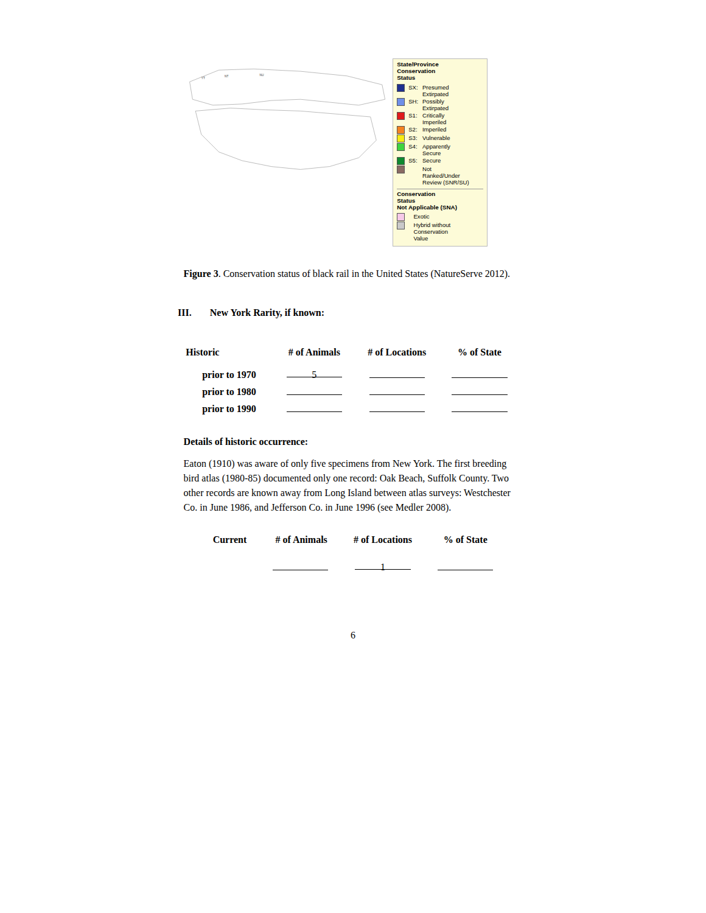State/Province
Conservation
Status
| | SX: | Presumed Extirpated |
| | SH: | Possibly Extirpated |
| | S1: | Critically Imperiled |
| | S2: | Imperiled |
| | S3: | Vulnerable |
| | S4: | Apparently Secure |
| | S5: | Secure |
| | | Not Ranked/Under Review (SNR/SU) |
Conservation
Status
Not Applicable (SNA)
| | Exotic |
| | Hybrid without Conservation Value |
Figure 3. Conservation status of black rail in the United States (NatureServe 2012).
III. New York Rarity, if known:
| Historic | # of Animals | # of Locations | % of State |
| --- | --- | --- | --- |
| prior to 1970 | 5 | | |
| prior to 1980 | | | |
| prior to 1990 | | | |
Details of historic occurrence:
Eaton (1910) was aware of only five specimens from New York. The first breeding bird atlas (1980-85) documented only one record: Oak Beach, Suffolk County. Two other records are known away from Long Island between atlas surveys: Westchester Co. in June 1986, and Jefferson Co. in June 1996 (see Medler 2008).
| Current | # of Animals | # of Locations | % of State |
| --- | --- | --- | --- |
| | | 1 | |
6